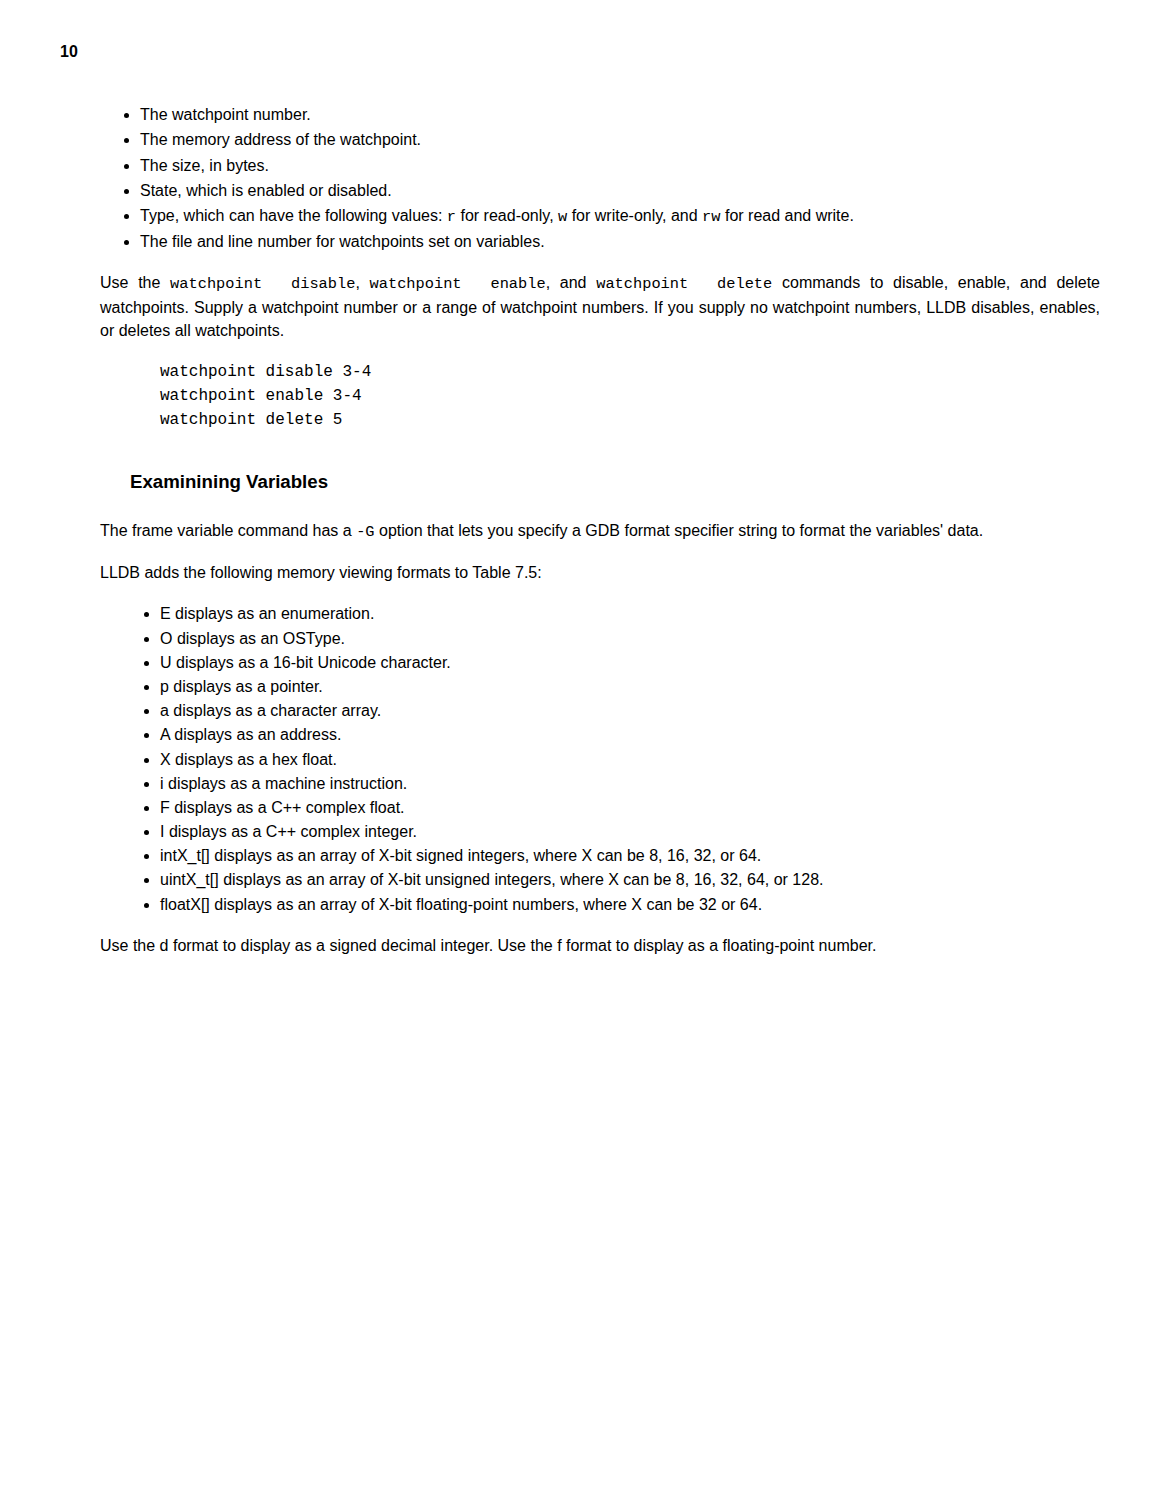10
The watchpoint number.
The memory address of the watchpoint.
The size, in bytes.
State, which is enabled or disabled.
Type, which can have the following values: r for read-only, w for write-only, and rw for read and write.
The file and line number for watchpoints set on variables.
Use the watchpoint disable, watchpoint enable, and watchpoint delete commands to disable, enable, and delete watchpoints. Supply a watchpoint number or a range of watchpoint numbers. If you supply no watchpoint numbers, LLDB disables, enables, or deletes all watchpoints.
watchpoint disable 3-4
watchpoint enable 3-4
watchpoint delete 5
Examinining Variables
The frame variable command has a -G option that lets you specify a GDB format specifier string to format the variables' data.
LLDB adds the following memory viewing formats to Table 7.5:
E displays as an enumeration.
O displays as an OSType.
U displays as a 16-bit Unicode character.
p displays as a pointer.
a displays as a character array.
A displays as an address.
X displays as a hex float.
i displays as a machine instruction.
F displays as a C++ complex float.
I displays as a C++ complex integer.
intX_t[] displays as an array of X-bit signed integers, where X can be 8, 16, 32, or 64.
uintX_t[] displays as an array of X-bit unsigned integers, where X can be 8, 16, 32, 64, or 128.
floatX[] displays as an array of X-bit floating-point numbers, where X can be 32 or 64.
Use the d format to display as a signed decimal integer. Use the f format to display as a floating-point number.